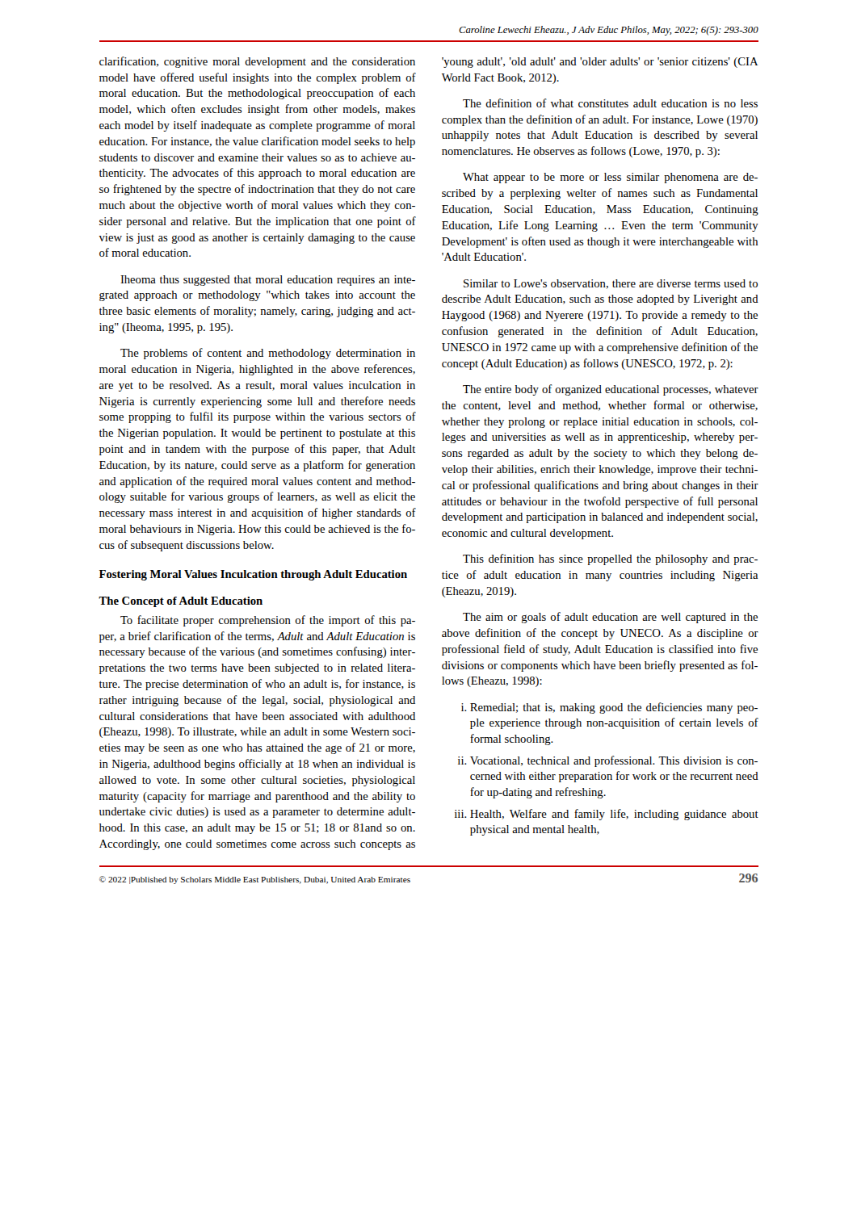Caroline Lewechi Eheazu., J Adv Educ Philos, May, 2022; 6(5): 293-300
clarification, cognitive moral development and the consideration model have offered useful insights into the complex problem of moral education. But the methodological preoccupation of each model, which often excludes insight from other models, makes each model by itself inadequate as complete programme of moral education. For instance, the value clarification model seeks to help students to discover and examine their values so as to achieve authenticity. The advocates of this approach to moral education are so frightened by the spectre of indoctrination that they do not care much about the objective worth of moral values which they consider personal and relative. But the implication that one point of view is just as good as another is certainly damaging to the cause of moral education.
Iheoma thus suggested that moral education requires an integrated approach or methodology "which takes into account the three basic elements of morality; namely, caring, judging and acting" (Iheoma, 1995, p. 195).
The problems of content and methodology determination in moral education in Nigeria, highlighted in the above references, are yet to be resolved. As a result, moral values inculcation in Nigeria is currently experiencing some lull and therefore needs some propping to fulfil its purpose within the various sectors of the Nigerian population. It would be pertinent to postulate at this point and in tandem with the purpose of this paper, that Adult Education, by its nature, could serve as a platform for generation and application of the required moral values content and methodology suitable for various groups of learners, as well as elicit the necessary mass interest in and acquisition of higher standards of moral behaviours in Nigeria. How this could be achieved is the focus of subsequent discussions below.
Fostering Moral Values Inculcation through Adult Education
The Concept of Adult Education
To facilitate proper comprehension of the import of this paper, a brief clarification of the terms, Adult and Adult Education is necessary because of the various (and sometimes confusing) interpretations the two terms have been subjected to in related literature. The precise determination of who an adult is, for instance, is rather intriguing because of the legal, social, physiological and cultural considerations that have been associated with adulthood (Eheazu, 1998). To illustrate, while an adult in some Western societies may be seen as one who has attained the age of 21 or more, in Nigeria, adulthood begins officially at 18 when an individual is allowed to vote. In some other cultural societies, physiological maturity (capacity for marriage and parenthood and the ability to undertake civic duties) is used as a parameter to determine adulthood. In this case, an adult may be 15 or 51; 18 or 81and so on. Accordingly, one could sometimes come across such concepts as 'young adult', 'old adult' and 'older adults' or 'senior citizens' (CIA World Fact Book, 2012).
The definition of what constitutes adult education is no less complex than the definition of an adult. For instance, Lowe (1970) unhappily notes that Adult Education is described by several nomenclatures. He observes as follows (Lowe, 1970, p. 3):
What appear to be more or less similar phenomena are described by a perplexing welter of names such as Fundamental Education, Social Education, Mass Education, Continuing Education, Life Long Learning … Even the term 'Community Development' is often used as though it were interchangeable with 'Adult Education'.
Similar to Lowe's observation, there are diverse terms used to describe Adult Education, such as those adopted by Liveright and Haygood (1968) and Nyerere (1971). To provide a remedy to the confusion generated in the definition of Adult Education, UNESCO in 1972 came up with a comprehensive definition of the concept (Adult Education) as follows (UNESCO, 1972, p. 2):
The entire body of organized educational processes, whatever the content, level and method, whether formal or otherwise, whether they prolong or replace initial education in schools, colleges and universities as well as in apprenticeship, whereby persons regarded as adult by the society to which they belong develop their abilities, enrich their knowledge, improve their technical or professional qualifications and bring about changes in their attitudes or behaviour in the twofold perspective of full personal development and participation in balanced and independent social, economic and cultural development.
This definition has since propelled the philosophy and practice of adult education in many countries including Nigeria (Eheazu, 2019).
The aim or goals of adult education are well captured in the above definition of the concept by UNECO. As a discipline or professional field of study, Adult Education is classified into five divisions or components which have been briefly presented as follows (Eheazu, 1998):
Remedial; that is, making good the deficiencies many people experience through non-acquisition of certain levels of formal schooling.
Vocational, technical and professional. This division is concerned with either preparation for work or the recurrent need for up-dating and refreshing.
Health, Welfare and family life, including guidance about physical and mental health,
© 2022 |Published by Scholars Middle East Publishers, Dubai, United Arab Emirates 296